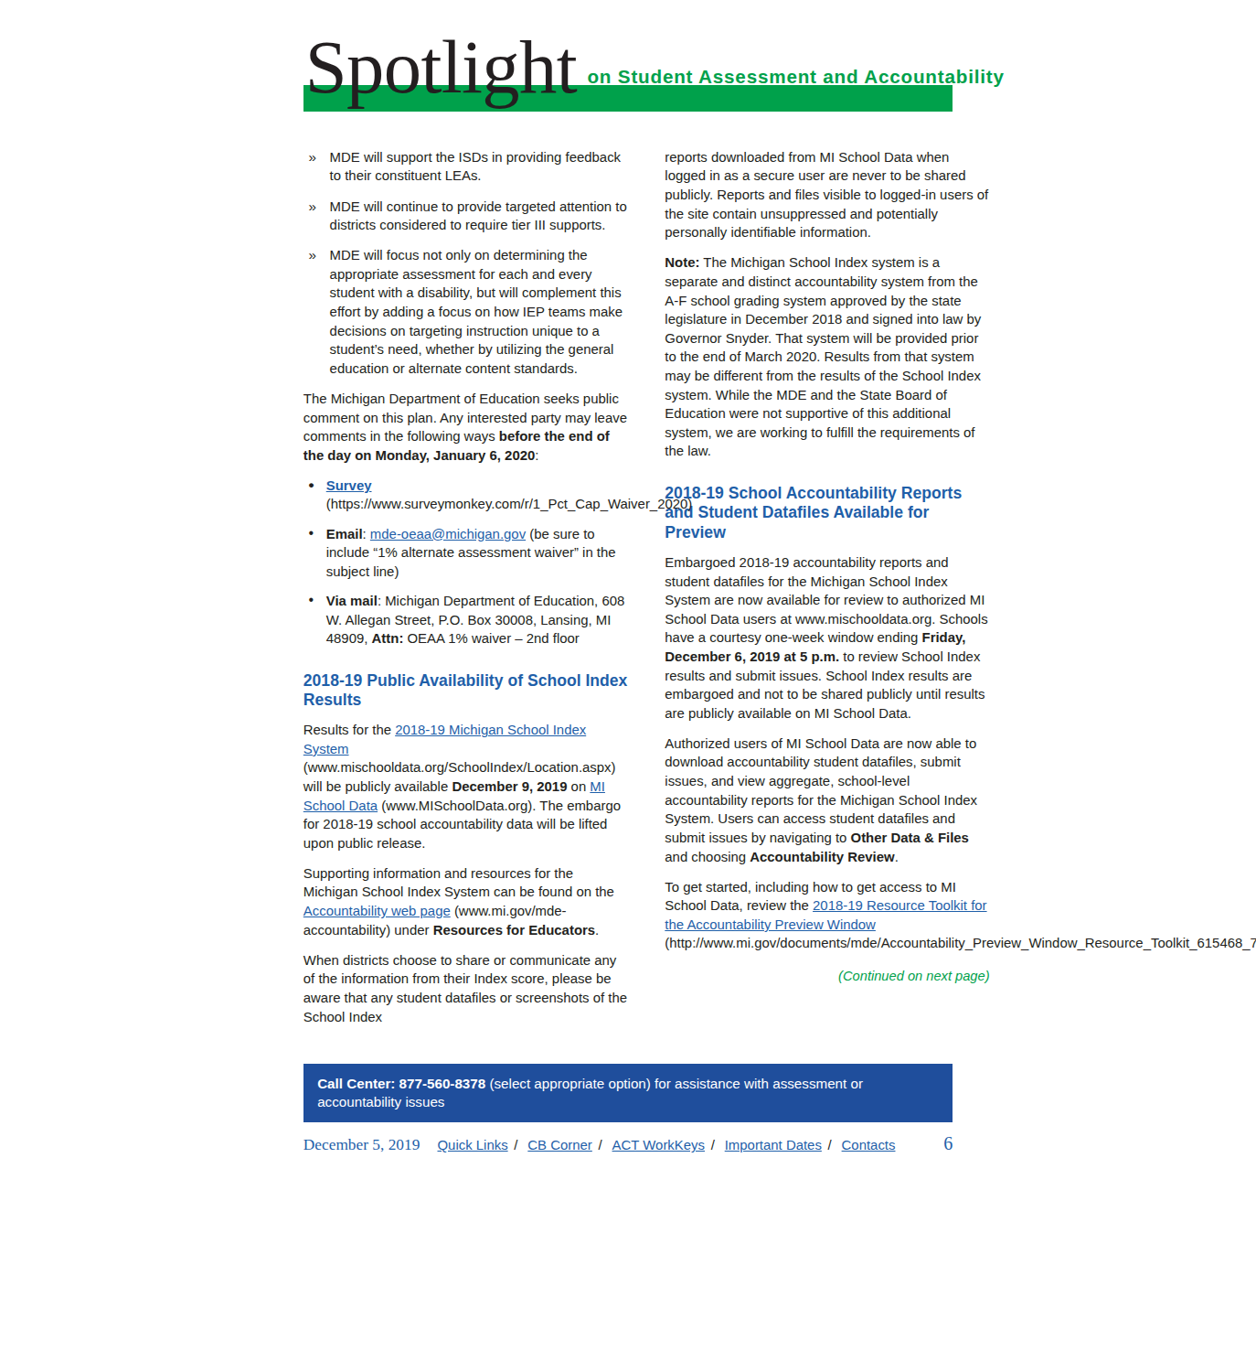Spotlight
on Student Assessment and Accountability
MDE will support the ISDs in providing feedback to their constituent LEAs.
MDE will continue to provide targeted attention to districts considered to require tier III supports.
MDE will focus not only on determining the appropriate assessment for each and every student with a disability, but will complement this effort by adding a focus on how IEP teams make decisions on targeting instruction unique to a student’s need, whether by utilizing the general education or alternate content standards.
The Michigan Department of Education seeks public comment on this plan. Any interested party may leave comments in the following ways before the end of the day on Monday, January 6, 2020:
Survey (https://www.surveymonkey.com/r/1_Pct_Cap_Waiver_2020)
Email: mde-oeaa@michigan.gov (be sure to include “1% alternate assessment waiver” in the subject line)
Via mail: Michigan Department of Education, 608 W. Allegan Street, P.O. Box 30008, Lansing, MI 48909, Attn: OEAA 1% waiver – 2nd floor
2018-19 Public Availability of School Index Results
Results for the 2018-19 Michigan School Index System (www.mischooldata.org/SchoolIndex/Location.aspx) will be publicly available December 9, 2019 on MI School Data (www.MISchoolData.org). The embargo for 2018-19 school accountability data will be lifted upon public release.
Supporting information and resources for the Michigan School Index System can be found on the Accountability web page (www.mi.gov/mde-accountability) under Resources for Educators.
When districts choose to share or communicate any of the information from their Index score, please be aware that any student datafiles or screenshots of the School Index
reports downloaded from MI School Data when logged in as a secure user are never to be shared publicly. Reports and files visible to logged-in users of the site contain unsuppressed and potentially personally identifiable information.
Note: The Michigan School Index system is a separate and distinct accountability system from the A-F school grading system approved by the state legislature in December 2018 and signed into law by Governor Snyder. That system will be provided prior to the end of March 2020. Results from that system may be different from the results of the School Index system. While the MDE and the State Board of Education were not supportive of this additional system, we are working to fulfill the requirements of the law.
2018-19 School Accountability Reports and Student Datafiles Available for Preview
Embargoed 2018-19 accountability reports and student datafiles for the Michigan School Index System are now available for review to authorized MI School Data users at www.mischooldata.org. Schools have a courtesy one-week window ending Friday, December 6, 2019 at 5 p.m. to review School Index results and submit issues. School Index results are embargoed and not to be shared publicly until results are publicly available on MI School Data.
Authorized users of MI School Data are now able to download accountability student datafiles, submit issues, and view aggregate, school-level accountability reports for the Michigan School Index System. Users can access student datafiles and submit issues by navigating to Other Data & Files and choosing Accountability Review.
To get started, including how to get access to MI School Data, review the 2018-19 Resource Toolkit for the Accountability Preview Window (http://www.mi.gov/documents/mde/Accountability_Preview_Window_Resource_Toolkit_615468_7.pdf).
(Continued on next page)
Call Center: 877-560-8378 (select appropriate option) for assistance with assessment or accountability issues
December 5, 2019
Quick Links/ CB Corner/ ACT WorkKeys/ Important Dates/ Contacts
6